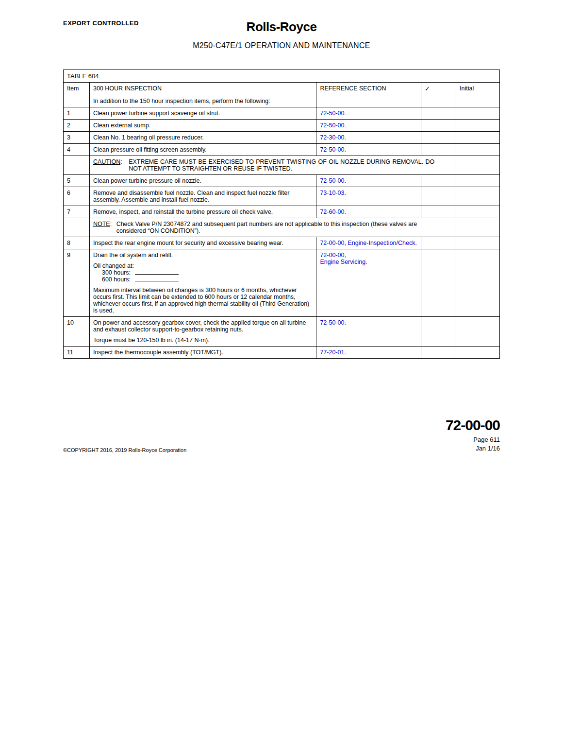EXPORT CONTROLLED
Rolls‑Royce
M250‑C47E/1 OPERATION AND MAINTENANCE
| TABLE 604 |
| Item | 300 HOUR INSPECTION | REFERENCE SECTION | ✓ | Initial |
| | In addition to the 150 hour inspection items, perform the following: | | | |
| 1 | Clean power turbine support scavenge oil strut. | 72‑50‑00. | | |
| 2 | Clean external sump. | 72‑50‑00. | | |
| 3 | Clean No. 1 bearing oil pressure reducer. | 72‑30‑00. | | |
| 4 | Clean pressure oil fitting screen assembly. | 72‑50‑00. | | |
| | CAUTION : EXTREME CARE MUST BE EXERCISED TO PREVENT TWISTING OF OIL NOZZLE DURING REMOVAL. DO NOT ATTEMPT TO STRAIGHTEN OR REUSE IF TWISTED. | |
| 5 | Clean power turbine pressure oil nozzle. | 72‑50‑00. | | |
| 6 | Remove and disassemble fuel nozzle. Clean and inspect fuel nozzle filter assembly. Assemble and install fuel nozzle. | 73‑10‑03. | | |
| 7 | Remove, inspect, and reinstall the turbine pressure oil check valve. | 72‑60‑00. | | |
| | NOTE : Check Valve P/N 23074872 and subsequent part numbers are not applicable to this inspection (these valves are considered “ON CONDITION”). | |
| 8 | Inspect the rear engine mount for security and excessive bearing wear. | 72‑00‑00, Engine‑Inspection/Check. | | |
| 9 | Drain the oil system and refill. Oil changed at: 300 hours: 600 hours: Maximum interval between oil changes is 300 hours or 6 months, whichever occurs first. This limit can be extended to 600 hours or 12 calendar months, whichever occurs first, if an approved high thermal stability oil (Third Generation) is used. | 72‑00‑00, Engine Servicing. | | |
| 10 | On power and accessory gearbox cover, check the applied torque on all turbine and exhaust collector support‑to‑gearbox retaining nuts. Torque must be 120‑150 lb in. (14‑17 N·m). | 72‑50‑00. | | |
| 11 | Inspect the thermocouple assembly (TOT/MGT). | 77‑20‑01. | | |
72‑00‑00
©COPYRIGHT 2016, 2019 Rolls‑Royce Corporation
Page 611
Jan 1/16